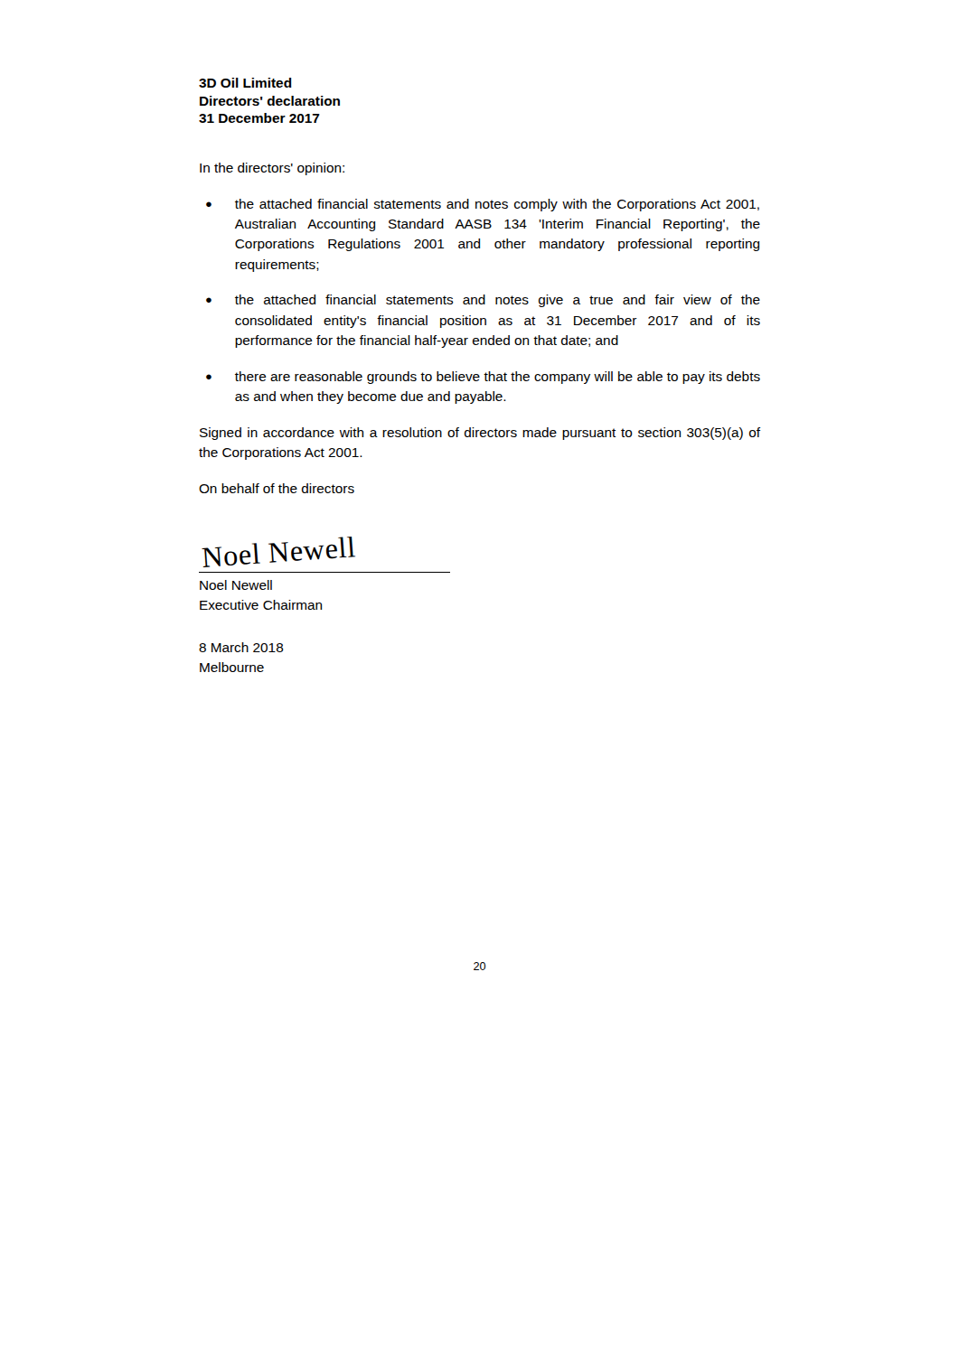3D Oil Limited
Directors' declaration
31 December 2017
In the directors' opinion:
the attached financial statements and notes comply with the Corporations Act 2001, Australian Accounting Standard AASB 134 'Interim Financial Reporting', the Corporations Regulations 2001 and other mandatory professional reporting requirements;
the attached financial statements and notes give a true and fair view of the consolidated entity's financial position as at 31 December 2017 and of its performance for the financial half-year ended on that date; and
there are reasonable grounds to believe that the company will be able to pay its debts as and when they become due and payable.
Signed in accordance with a resolution of directors made pursuant to section 303(5)(a) of the Corporations Act 2001.
On behalf of the directors
Noel Newell
Noel Newell
Executive Chairman
8 March 2018
Melbourne
20